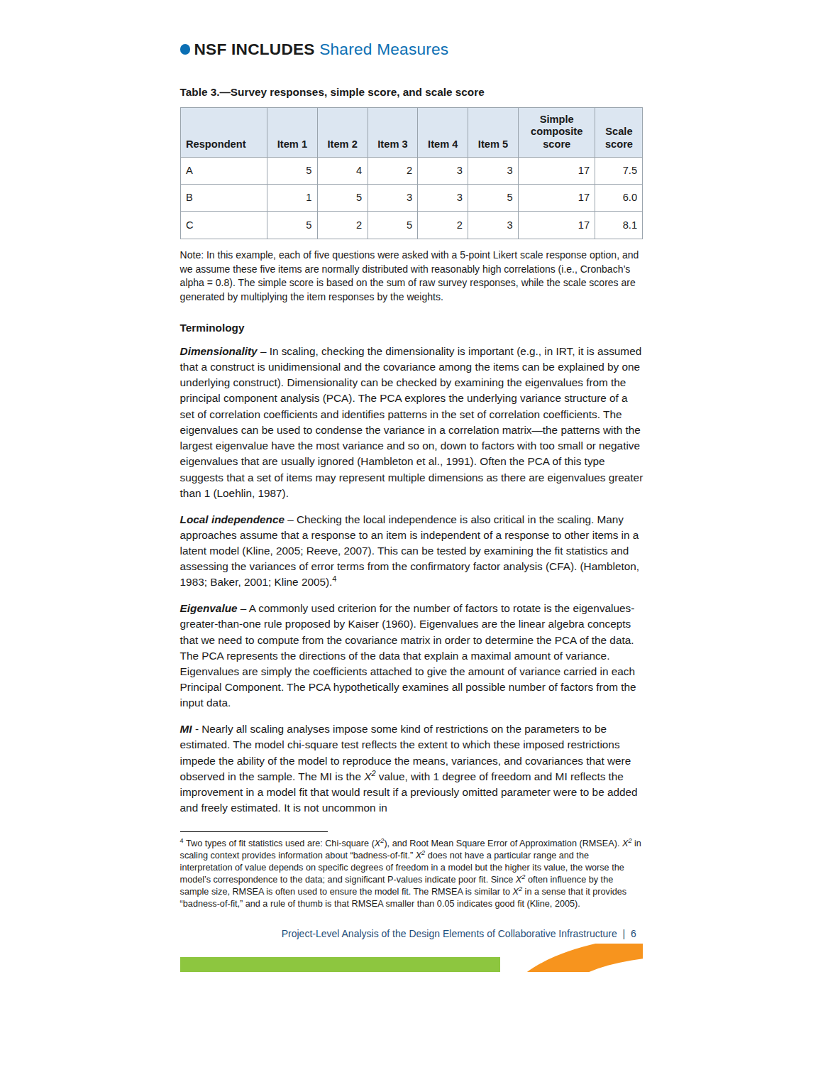NSF INCLUDES Shared Measures
Table 3.—Survey responses, simple score, and scale score
| Respondent | Item 1 | Item 2 | Item 3 | Item 4 | Item 5 | Simple composite score | Scale score |
| --- | --- | --- | --- | --- | --- | --- | --- |
| A | 5 | 4 | 2 | 3 | 3 | 17 | 7.5 |
| B | 1 | 5 | 3 | 3 | 5 | 17 | 6.0 |
| C | 5 | 2 | 5 | 2 | 3 | 17 | 8.1 |
Note: In this example, each of five questions were asked with a 5-point Likert scale response option, and we assume these five items are normally distributed with reasonably high correlations (i.e., Cronbach’s alpha = 0.8). The simple score is based on the sum of raw survey responses, while the scale scores are generated by multiplying the item responses by the weights.
Terminology
Dimensionality – In scaling, checking the dimensionality is important (e.g., in IRT, it is assumed that a construct is unidimensional and the covariance among the items can be explained by one underlying construct). Dimensionality can be checked by examining the eigenvalues from the principal component analysis (PCA). The PCA explores the underlying variance structure of a set of correlation coefficients and identifies patterns in the set of correlation coefficients. The eigenvalues can be used to condense the variance in a correlation matrix—the patterns with the largest eigenvalue have the most variance and so on, down to factors with too small or negative eigenvalues that are usually ignored (Hambleton et al., 1991). Often the PCA of this type suggests that a set of items may represent multiple dimensions as there are eigenvalues greater than 1 (Loehlin, 1987).
Local independence – Checking the local independence is also critical in the scaling. Many approaches assume that a response to an item is independent of a response to other items in a latent model (Kline, 2005; Reeve, 2007). This can be tested by examining the fit statistics and assessing the variances of error terms from the confirmatory factor analysis (CFA). (Hambleton, 1983; Baker, 2001; Kline 2005).4
Eigenvalue – A commonly used criterion for the number of factors to rotate is the eigenvalues-greater-than-one rule proposed by Kaiser (1960). Eigenvalues are the linear algebra concepts that we need to compute from the covariance matrix in order to determine the PCA of the data. The PCA represents the directions of the data that explain a maximal amount of variance. Eigenvalues are simply the coefficients attached to give the amount of variance carried in each Principal Component. The PCA hypothetically examines all possible number of factors from the input data.
MI - Nearly all scaling analyses impose some kind of restrictions on the parameters to be estimated. The model chi-square test reflects the extent to which these imposed restrictions impede the ability of the model to reproduce the means, variances, and covariances that were observed in the sample. The MI is the X2 value, with 1 degree of freedom and MI reflects the improvement in a model fit that would result if a previously omitted parameter were to be added and freely estimated. It is not uncommon in
4 Two types of fit statistics used are: Chi-square (X2), and Root Mean Square Error of Approximation (RMSEA). X2 in scaling context provides information about “badness-of-fit.” X2 does not have a particular range and the interpretation of value depends on specific degrees of freedom in a model but the higher its value, the worse the model’s correspondence to the data; and significant P-values indicate poor fit. Since X2 often influence by the sample size, RMSEA is often used to ensure the model fit. The RMSEA is similar to X2 in a sense that it provides “badness-of-fit,” and a rule of thumb is that RMSEA smaller than 0.05 indicates good fit (Kline, 2005).
Project-Level Analysis of the Design Elements of Collaborative Infrastructure | 6